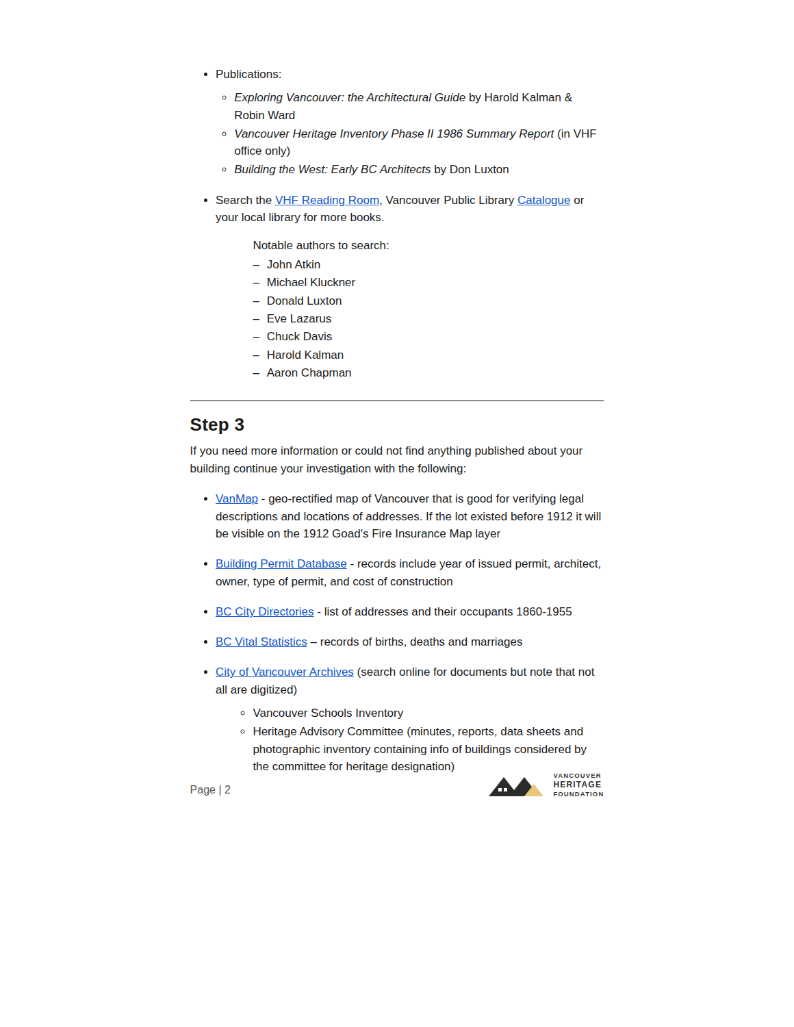Publications:
Exploring Vancouver: the Architectural Guide by Harold Kalman & Robin Ward
Vancouver Heritage Inventory Phase II 1986 Summary Report (in VHF office only)
Building the West: Early BC Architects by Don Luxton
Search the VHF Reading Room, Vancouver Public Library Catalogue or your local library for more books.
Notable authors to search:
John Atkin
Michael Kluckner
Donald Luxton
Eve Lazarus
Chuck Davis
Harold Kalman
Aaron Chapman
Step 3
If you need more information or could not find anything published about your building continue your investigation with the following:
VanMap - geo-rectified map of Vancouver that is good for verifying legal descriptions and locations of addresses. If the lot existed before 1912 it will be visible on the 1912 Goad's Fire Insurance Map layer
Building Permit Database - records include year of issued permit, architect, owner, type of permit, and cost of construction
BC City Directories - list of addresses and their occupants 1860-1955
BC Vital Statistics – records of births, deaths and marriages
City of Vancouver Archives (search online for documents but note that not all are digitized)
Vancouver Schools Inventory
Heritage Advisory Committee (minutes, reports, data sheets and photographic inventory containing info of buildings considered by the committee for heritage designation)
Page | 2
Vancouver
Heritage
Foundation